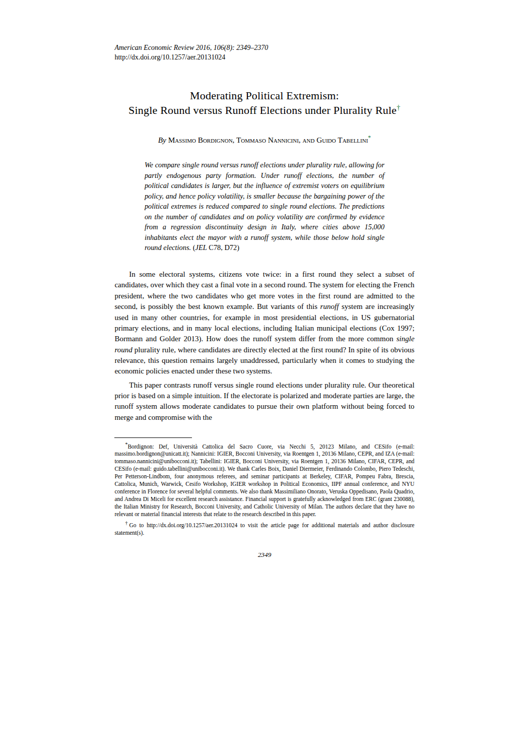American Economic Review 2016, 106(8): 2349–2370
http://dx.doi.org/10.1257/aer.20131024
Moderating Political Extremism:
Single Round versus Runoff Elections under Plurality Rule†
By Massimo Bordignon, Tommaso Nannicini, and Guido Tabellini*
We compare single round versus runoff elections under plurality rule, allowing for partly endogenous party formation. Under runoff elections, the number of political candidates is larger, but the influence of extremist voters on equilibrium policy, and hence policy volatility, is smaller because the bargaining power of the political extremes is reduced compared to single round elections. The predictions on the number of candidates and on policy volatility are confirmed by evidence from a regression discontinuity design in Italy, where cities above 15,000 inhabitants elect the mayor with a runoff system, while those below hold single round elections. (JEL C78, D72)
In some electoral systems, citizens vote twice: in a first round they select a subset of candidates, over which they cast a final vote in a second round. The system for electing the French president, where the two candidates who get more votes in the first round are admitted to the second, is possibly the best known example. But variants of this runoff system are increasingly used in many other countries, for example in most presidential elections, in US gubernatorial primary elections, and in many local elections, including Italian municipal elections (Cox 1997; Bormann and Golder 2013). How does the runoff system differ from the more common single round plurality rule, where candidates are directly elected at the first round? In spite of its obvious relevance, this question remains largely unaddressed, particularly when it comes to studying the economic policies enacted under these two systems.
This paper contrasts runoff versus single round elections under plurality rule. Our theoretical prior is based on a simple intuition. If the electorate is polarized and moderate parties are large, the runoff system allows moderate candidates to pursue their own platform without being forced to merge and compromise with the
*Bordignon: Def, Università Cattolica del Sacro Cuore, via Necchi 5, 20123 Milano, and CESifo (e-mail: massimo.bordignon@unicatt.it); Nannicini: IGIER, Bocconi University, via Roentgen 1, 20136 Milano, CEPR, and IZA (e-mail: tommaso.nannicini@unibocconi.it); Tabellini: IGIER, Bocconi University, via Roentgen 1, 20136 Milano, CIFAR, CEPR, and CESifo (e-mail: guido.tabellini@unibocconi.it). We thank Carles Boix, Daniel Diermeier, Ferdinando Colombo, Piero Tedeschi, Per Petterson-Lindbom, four anonymous referees, and seminar participants at Berkeley, CIFAR, Pompeu Fabra, Brescia, Cattolica, Munich, Warwick, Cesifo Workshop, IGIER workshop in Political Economics, IIPF annual conference, and NYU conference in Florence for several helpful comments. We also thank Massimiliano Onorato, Veruska Oppedisano, Paola Quadrio, and Andrea Di Miceli for excellent research assistance. Financial support is gratefully acknowledged from ERC (grant 230088), the Italian Ministry for Research, Bocconi University, and Catholic University of Milan. The authors declare that they have no relevant or material financial interests that relate to the research described in this paper.
†Go to http://dx.doi.org/10.1257/aer.20131024 to visit the article page for additional materials and author disclosure statement(s).
2349